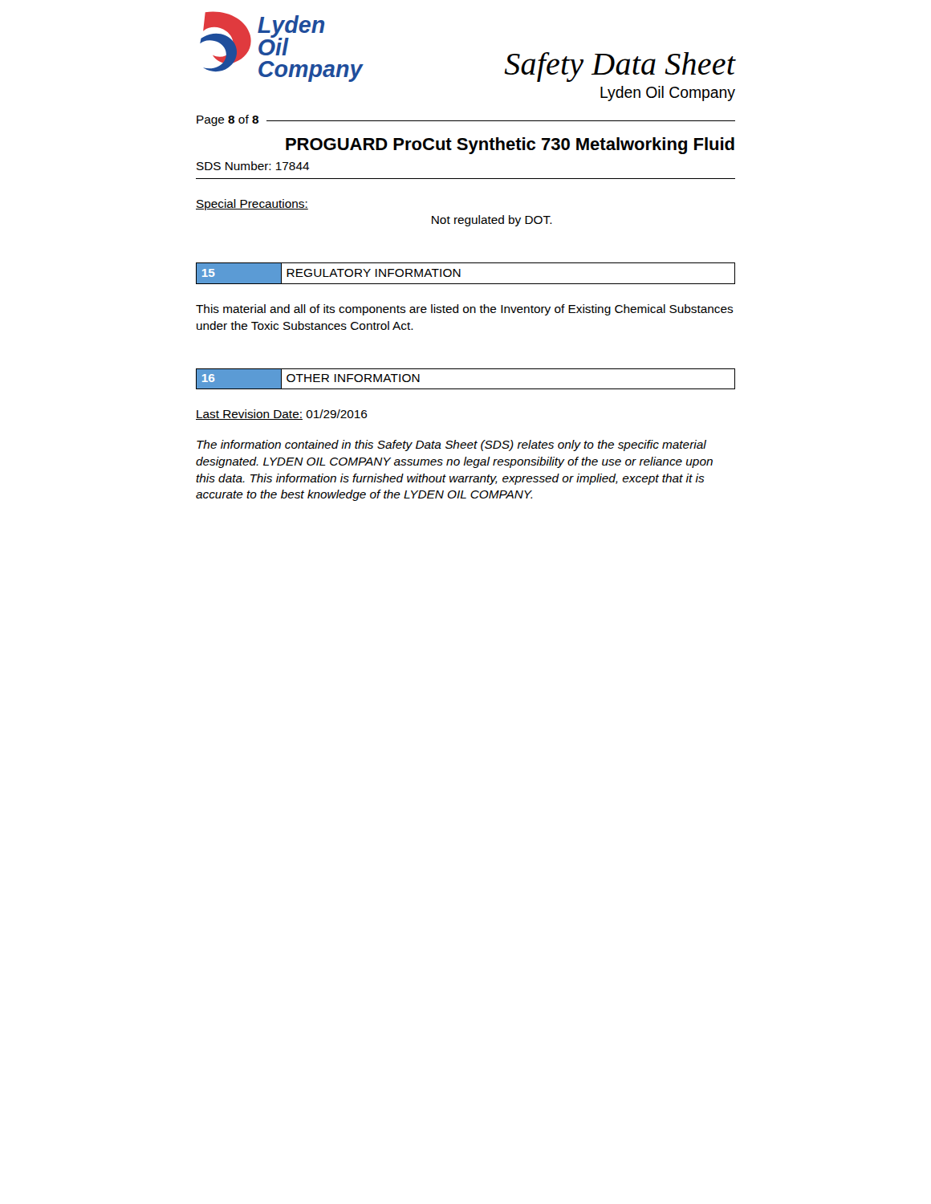Lyden Oil Company
Safety Data Sheet
Lyden Oil Company
Page 8 of 8
PROGUARD ProCut Synthetic 730 Metalworking Fluid
SDS Number: 17844
Special Precautions:
Not regulated by DOT.
| 15 | REGULATORY INFORMATION |
This material and all of its components are listed on the Inventory of Existing Chemical Substances under the Toxic Substances Control Act.
| 16 | OTHER INFORMATION |
Last Revision Date: 01/29/2016
The information contained in this Safety Data Sheet (SDS) relates only to the specific material designated. LYDEN OIL COMPANY assumes no legal responsibility of the use or reliance upon this data. This information is furnished without warranty, expressed or implied, except that it is accurate to the best knowledge of the LYDEN OIL COMPANY.